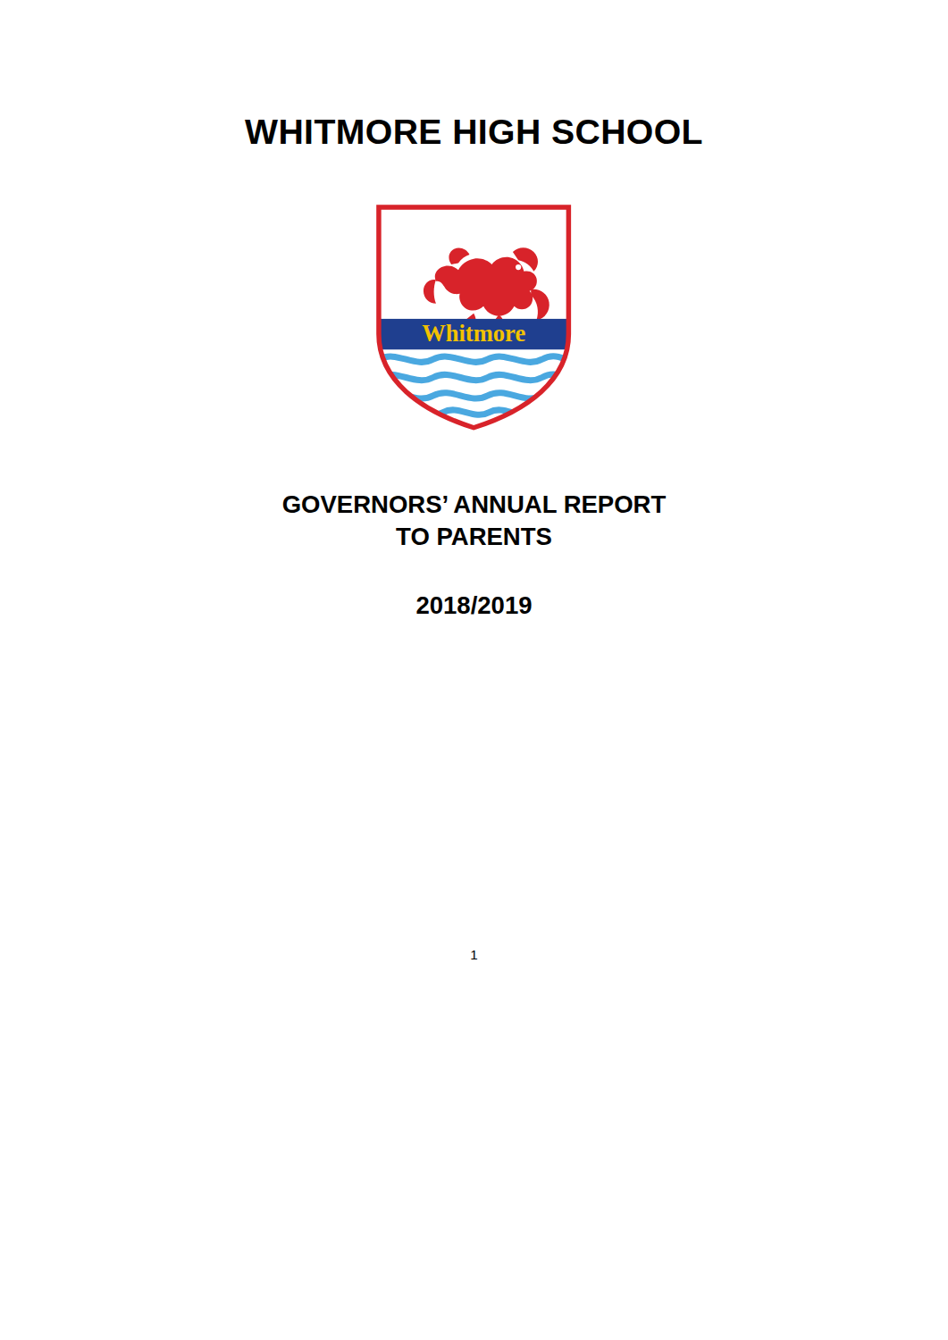WHITMORE HIGH SCHOOL
Whitmore
GOVERNORS’ ANNUAL REPORT
TO PARENTS
2018/2019
1